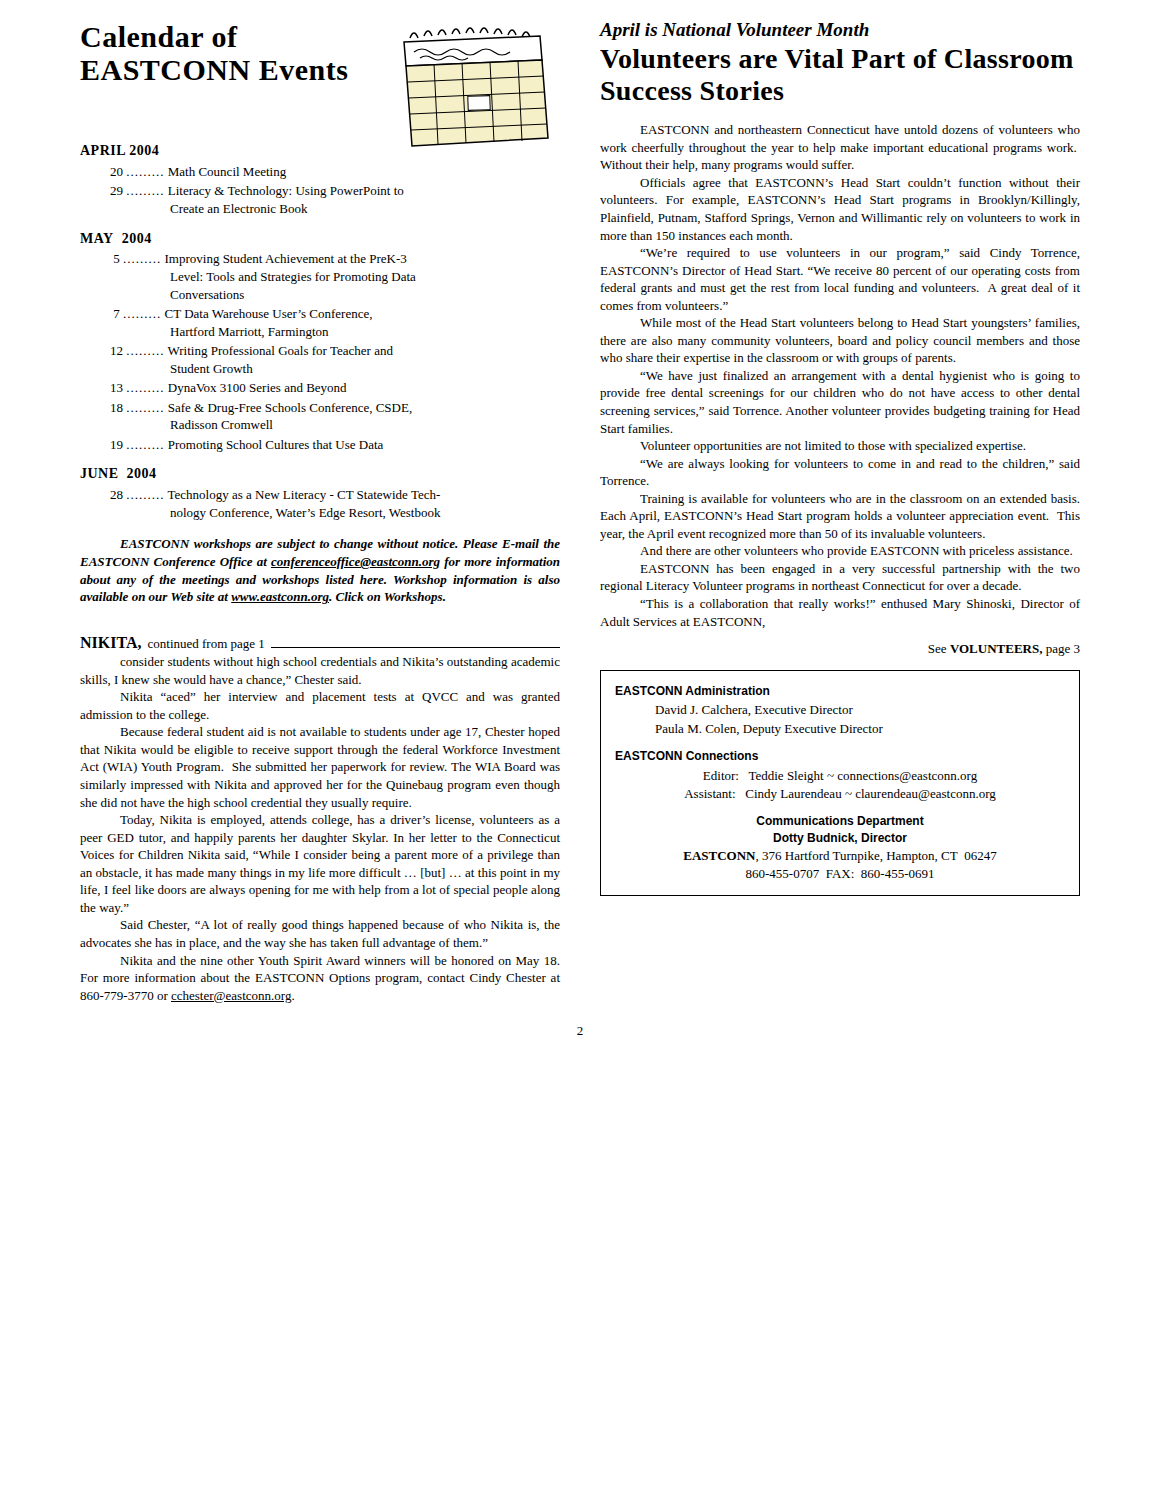Calendar of
EASTCONN Events
APRIL 2004
20 ......... Math Council Meeting
29 ......... Literacy & Technology: Using PowerPoint to Create an Electronic Book
MAY 2004
5 ......... Improving Student Achievement at the PreK-3 Level: Tools and Strategies for Promoting Data Conversations
7 ......... CT Data Warehouse User’s Conference, Hartford Marriott, Farmington
12 ......... Writing Professional Goals for Teacher and Student Growth
13 ......... DynaVox 3100 Series and Beyond
18 ......... Safe & Drug-Free Schools Conference, CSDE, Radisson Cromwell
19 ......... Promoting School Cultures that Use Data
JUNE 2004
28 ......... Technology as a New Literacy - CT Statewide Tech- nology Conference, Water’s Edge Resort, Westbook
EASTCONN workshops are subject to change without notice. Please E-mail the EASTCONN Conference Office at conferenceoffice@eastconn.org for more information about any of the meetings and workshops listed here. Workshop information is also available on our Web site at www.eastconn.org. Click on Workshops.
NIKITA, continued from page 1
consider students without high school credentials and Nikita’s outstanding academic skills, I knew she would have a chance,” Chester said.
Nikita “aced” her interview and placement tests at QVCC and was granted admission to the college.
Because federal student aid is not available to students under age 17, Chester hoped that Nikita would be eligible to receive support through the federal Workforce Investment Act (WIA) Youth Program. She submitted her paperwork for review. The WIA Board was similarly impressed with Nikita and approved her for the Quinebaug program even though she did not have the high school credential they usually require.
Today, Nikita is employed, attends college, has a driver’s license, volunteers as a peer GED tutor, and happily parents her daughter Skylar. In her letter to the Connecticut Voices for Children Nikita said, “While I consider being a parent more of a privilege than an obstacle, it has made many things in my life more difficult … [but] … at this point in my life, I feel like doors are always opening for me with help from a lot of special people along the way.”
Said Chester, “A lot of really good things happened because of who Nikita is, the advocates she has in place, and the way she has taken full advantage of them.”
Nikita and the nine other Youth Spirit Award winners will be honored on May 18. For more information about the EASTCONN Options program, contact Cindy Chester at 860-779-3770 or cchester@eastconn.org.
April is National Volunteer Month
Volunteers are Vital Part of Classroom Success Stories
EASTCONN and northeastern Connecticut have untold dozens of volunteers who work cheerfully throughout the year to help make important educational programs work. Without their help, many programs would suffer.
Officials agree that EASTCONN’s Head Start couldn’t function without their volunteers. For example, EASTCONN’s Head Start programs in Brooklyn/Killingly, Plainfield, Putnam, Stafford Springs, Vernon and Willimantic rely on volunteers to work in more than 150 instances each month.
“We’re required to use volunteers in our program,” said Cindy Torrence, EASTCONN’s Director of Head Start. “We receive 80 percent of our operating costs from federal grants and must get the rest from local funding and volunteers. A great deal of it comes from volunteers.”
While most of the Head Start volunteers belong to Head Start youngsters’ families, there are also many community volunteers, board and policy council members and those who share their expertise in the classroom or with groups of parents.
“We have just finalized an arrangement with a dental hygienist who is going to provide free dental screenings for our children who do not have access to other dental screening services,” said Torrence. Another volunteer provides budgeting training for Head Start families.
Volunteer opportunities are not limited to those with specialized expertise.
“We are always looking for volunteers to come in and read to the children,” said Torrence.
Training is available for volunteers who are in the classroom on an extended basis. Each April, EASTCONN’s Head Start program holds a volunteer appreciation event. This year, the April event recognized more than 50 of its invaluable volunteers.
And there are other volunteers who provide EASTCONN with priceless assistance.
EASTCONN has been engaged in a very successful partnership with the two regional Literacy Volunteer programs in northeast Connecticut for over a decade.
“This is a collaboration that really works!” enthused Mary Shinoski, Director of Adult Services at EASTCONN,
See VOLUNTEERS, page 3
EASTCONN Administration
David J. Calchera, Executive Director
Paula M. Colen, Deputy Executive Director
EASTCONN Connections
Editor: Teddie Sleight ~ connections@eastconn.org
Assistant: Cindy Laurendeau ~ claurendeau@eastconn.org
Communications Department
Dotty Budnick, Director
EASTCONN, 376 Hartford Turnpike, Hampton, CT 06247
860-455-0707 FAX: 860-455-0691
2